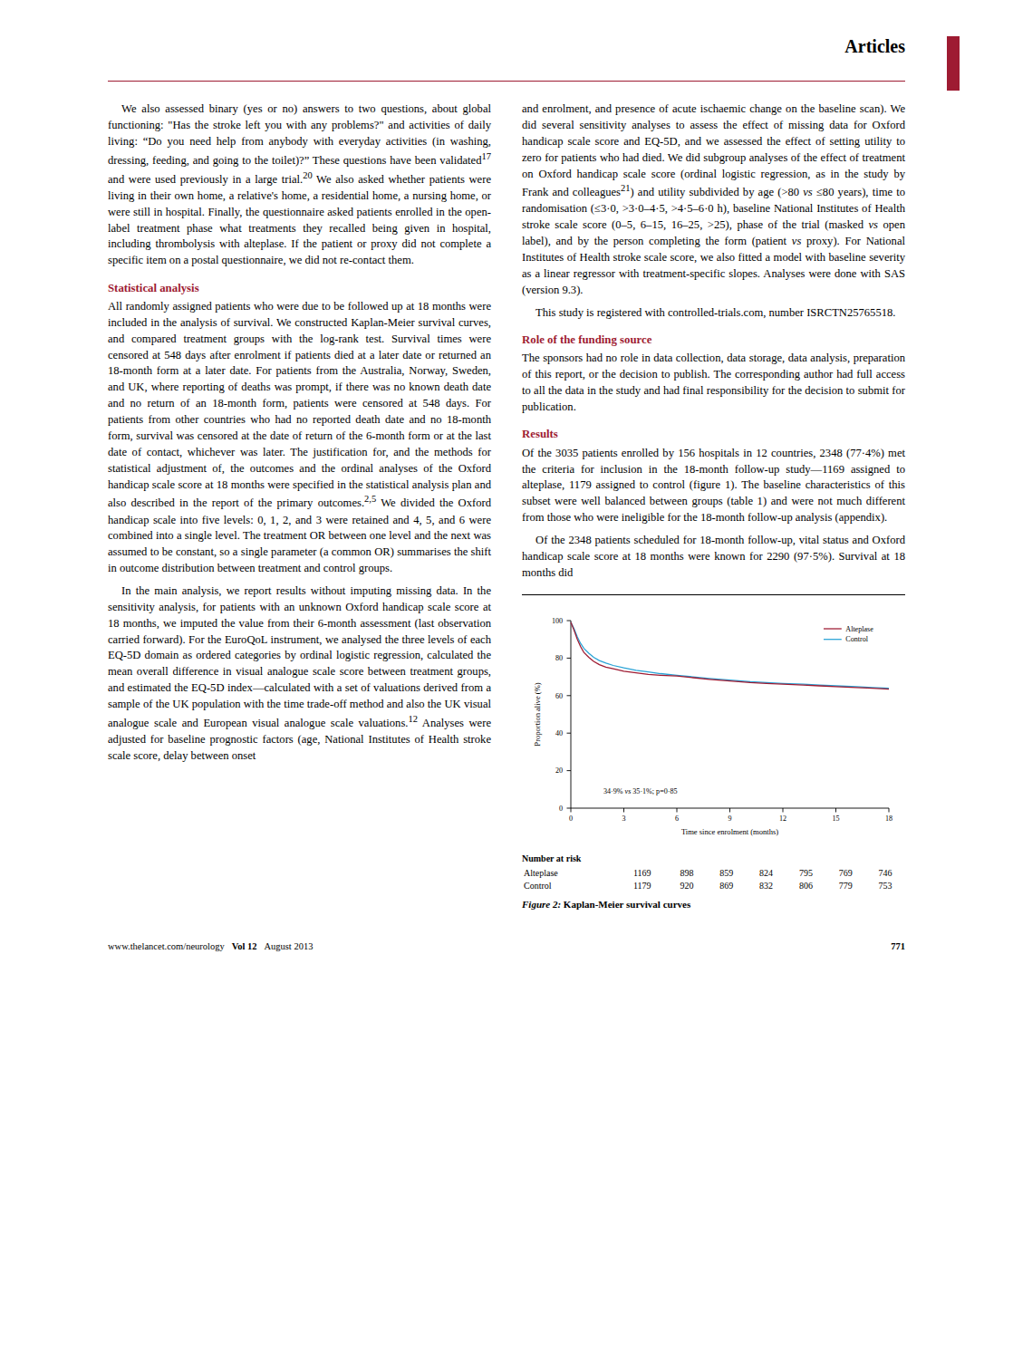Articles
We also assessed binary (yes or no) answers to two questions, about global functioning: "Has the stroke left you with any problems?" and activities of daily living: “Do you need help from anybody with everyday activities (in washing, dressing, feeding, and going to the toilet)?” These questions have been validated17 and were used previously in a large trial.20 We also asked whether patients were living in their own home, a relative's home, a residential home, a nursing home, or were still in hospital. Finally, the questionnaire asked patients enrolled in the open-label treatment phase what treatments they recalled being given in hospital, including thrombolysis with alteplase. If the patient or proxy did not complete a specific item on a postal questionnaire, we did not re-contact them.
Statistical analysis
All randomly assigned patients who were due to be followed up at 18 months were included in the analysis of survival. We constructed Kaplan-Meier survival curves, and compared treatment groups with the log-rank test. Survival times were censored at 548 days after enrolment if patients died at a later date or returned an 18-month form at a later date. For patients from the Australia, Norway, Sweden, and UK, where reporting of deaths was prompt, if there was no known death date and no return of an 18-month form, patients were censored at 548 days. For patients from other countries who had no reported death date and no 18-month form, survival was censored at the date of return of the 6-month form or at the last date of contact, whichever was later. The justification for, and the methods for statistical adjustment of, the outcomes and the ordinal analyses of the Oxford handicap scale score at 18 months were specified in the statistical analysis plan and also described in the report of the primary outcomes.2,5 We divided the Oxford handicap scale into five levels: 0, 1, 2, and 3 were retained and 4, 5, and 6 were combined into a single level. The treatment OR between one level and the next was assumed to be constant, so a single parameter (a common OR) summarises the shift in outcome distribution between treatment and control groups.
In the main analysis, we report results without imputing missing data. In the sensitivity analysis, for patients with an unknown Oxford handicap scale score at 18 months, we imputed the value from their 6-month assessment (last observation carried forward). For the EuroQoL instrument, we analysed the three levels of each EQ-5D domain as ordered categories by ordinal logistic regression, calculated the mean overall difference in visual analogue scale score between treatment groups, and estimated the EQ-5D index—calculated with a set of valuations derived from a sample of the UK population with the time trade-off method and also the UK visual analogue scale and European visual analogue scale valuations.12 Analyses were adjusted for baseline prognostic factors (age, National Institutes of Health stroke scale score, delay between onset
and enrolment, and presence of acute ischaemic change on the baseline scan). We did several sensitivity analyses to assess the effect of missing data for Oxford handicap scale score and EQ-5D, and we assessed the effect of setting utility to zero for patients who had died. We did subgroup analyses of the effect of treatment on Oxford handicap scale score (ordinal logistic regression, as in the study by Frank and colleagues21) and utility subdivided by age (>80 vs ≤80 years), time to randomisation (≤3·0, >3·0–4·5, >4·5–6·0 h), baseline National Institutes of Health stroke scale score (0–5, 6–15, 16–25, >25), phase of the trial (masked vs open label), and by the person completing the form (patient vs proxy). For National Institutes of Health stroke scale score, we also fitted a model with baseline severity as a linear regressor with treatment-specific slopes. Analyses were done with SAS (version 9.3).
This study is registered with controlled-trials.com, number ISRCTN25765518.
Role of the funding source
The sponsors had no role in data collection, data storage, data analysis, preparation of this report, or the decision to publish. The corresponding author had full access to all the data in the study and had final responsibility for the decision to submit for publication.
Results
Of the 3035 patients enrolled by 156 hospitals in 12 countries, 2348 (77·4%) met the criteria for inclusion in the 18-month follow-up study—1169 assigned to alteplase, 1179 assigned to control (figure 1). The baseline characteristics of this subset were well balanced between groups (table 1) and were not much different from those who were ineligible for the 18-month follow-up analysis (appendix).
Of the 2348 patients scheduled for 18-month follow-up, vital status and Oxford handicap scale score at 18 months were known for 2290 (97·5%). Survival at 18 months did
0 20 40 60 80 100 Proportion alive (%) 0 3 6 9 12 15 18 Time since enrolment (months) Alteplase Control 34·9% vs 35·1%; p=0·85
Number at risk
| Alteplase | 1169 | 898 | 859 | 824 | 795 | 769 | 746 |
| Control | 1179 | 920 | 869 | 832 | 806 | 779 | 753 |
Figure 2: Kaplan-Meier survival curves
www.thelancet.com/neurology Vol 12 August 2013
771